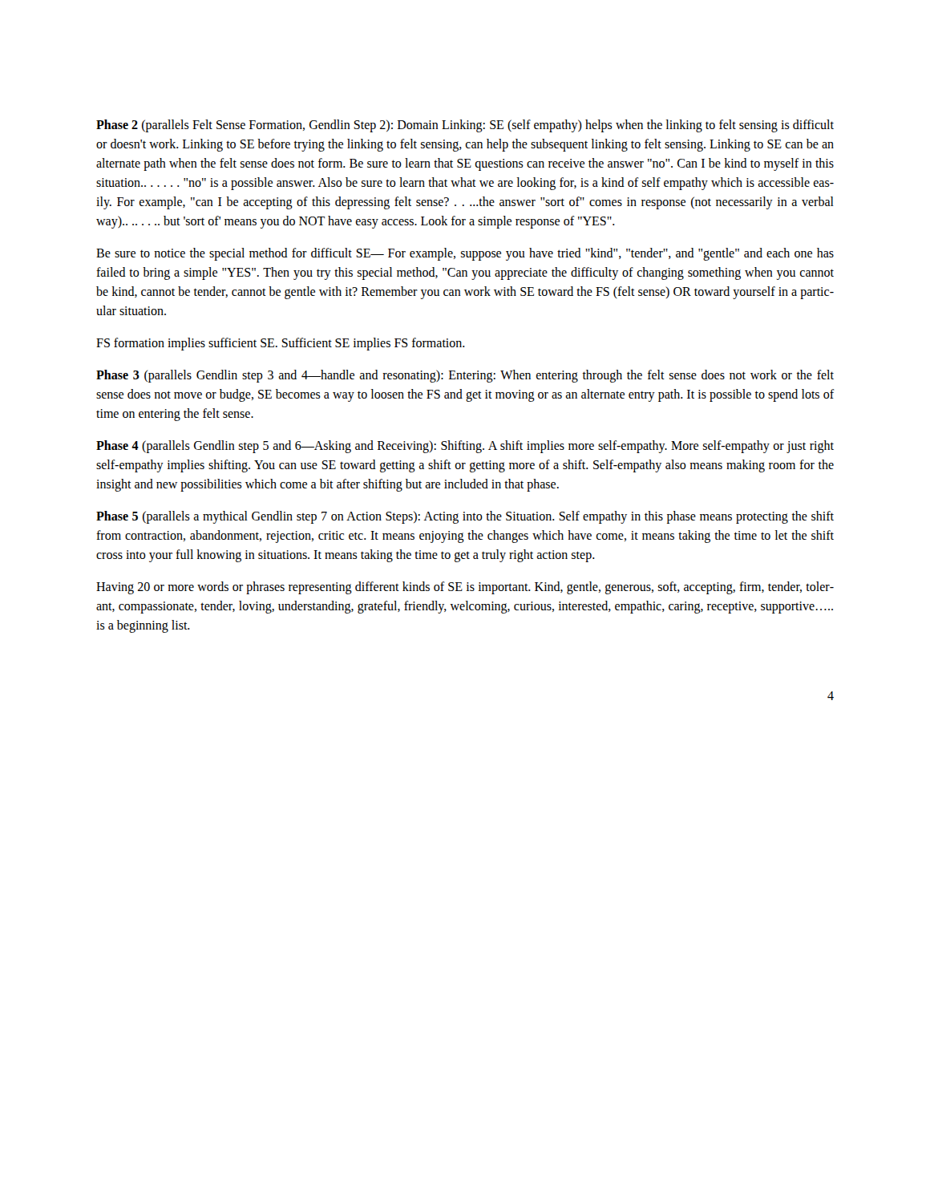Phase 2 (parallels Felt Sense Formation, Gendlin Step 2): Domain Linking: SE (self empathy) helps when the linking to felt sensing is difficult or doesn't work. Linking to SE before trying the linking to felt sensing, can help the subsequent linking to felt sensing. Linking to SE can be an alternate path when the felt sense does not form. Be sure to learn that SE questions can receive the answer "no". Can I be kind to myself in this situation.. . . . . . "no" is a possible answer. Also be sure to learn that what we are looking for, is a kind of self empathy which is accessible easily. For example, "can I be accepting of this depressing felt sense? . . ...the answer "sort of" comes in response (not necessarily in a verbal way).. .. . . .. but 'sort of' means you do NOT have easy access. Look for a simple response of "YES".
Be sure to notice the special method for difficult SE— For example, suppose you have tried "kind", "tender", and "gentle" and each one has failed to bring a simple "YES". Then you try this special method, "Can you appreciate the difficulty of changing something when you cannot be kind, cannot be tender, cannot be gentle with it? Remember you can work with SE toward the FS (felt sense) OR toward yourself in a particular situation.
FS formation implies sufficient SE. Sufficient SE implies FS formation.
Phase 3 (parallels Gendlin step 3 and 4—handle and resonating): Entering: When entering through the felt sense does not work or the felt sense does not move or budge, SE becomes a way to loosen the FS and get it moving or as an alternate entry path. It is possible to spend lots of time on entering the felt sense.
Phase 4 (parallels Gendlin step 5 and 6—Asking and Receiving): Shifting. A shift implies more self-empathy. More self-empathy or just right self-empathy implies shifting. You can use SE toward getting a shift or getting more of a shift. Self-empathy also means making room for the insight and new possibilities which come a bit after shifting but are included in that phase.
Phase 5 (parallels a mythical Gendlin step 7 on Action Steps): Acting into the Situation. Self empathy in this phase means protecting the shift from contraction, abandonment, rejection, critic etc. It means enjoying the changes which have come, it means taking the time to let the shift cross into your full knowing in situations. It means taking the time to get a truly right action step.
Having 20 or more words or phrases representing different kinds of SE is important. Kind, gentle, generous, soft, accepting, firm, tender, tolerant, compassionate, tender, loving, understanding, grateful, friendly, welcoming, curious, interested, empathic, caring, receptive, supportive….. is a beginning list.
4